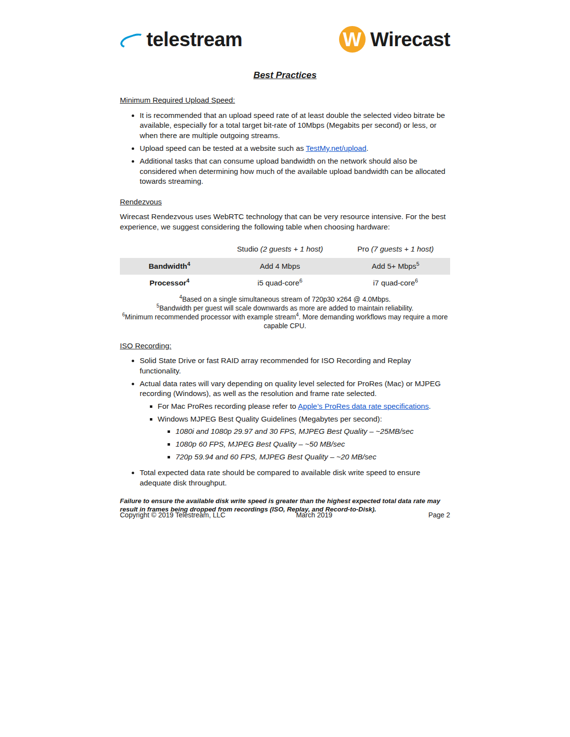telestream
Wirecast
Best Practices
Minimum Required Upload Speed:
It is recommended that an upload speed rate of at least double the selected video bitrate be available, especially for a total target bit-rate of 10Mbps (Megabits per second) or less, or when there are multiple outgoing streams.
Upload speed can be tested at a website such as TestMy.net/upload.
Additional tasks that can consume upload bandwidth on the network should also be considered when determining how much of the available upload bandwidth can be allocated towards streaming.
Rendezvous
Wirecast Rendezvous uses WebRTC technology that can be very resource intensive. For the best experience, we suggest considering the following table when choosing hardware:
| | Studio (2 guests + 1 host) | Pro (7 guests + 1 host) |
| --- | --- | --- |
| Bandwidth 4 | Add 4 Mbps | Add 5+ Mbps 5 |
| Processor 4 | i5 quad-core 6 | i7 quad-core 6 |
4Based on a single simultaneous stream of 720p30 x264 @ 4.0Mbps.
5Bandwidth per guest will scale downwards as more are added to maintain reliability.
6Minimum recommended processor with example stream4. More demanding workflows may require a more capable CPU.
ISO Recording:
Solid State Drive or fast RAID array recommended for ISO Recording and Replay functionality.
Actual data rates will vary depending on quality level selected for ProRes (Mac) or MJPEG recording (Windows), as well as the resolution and frame rate selected.
For Mac ProRes recording please refer to Apple’s ProRes data rate specifications.
Windows MJPEG Best Quality Guidelines (Megabytes per second):
1080i and 1080p 29.97 and 30 FPS, MJPEG Best Quality – ~25MB/sec
1080p 60 FPS, MJPEG Best Quality – ~50 MB/sec
720p 59.94 and 60 FPS, MJPEG Best Quality – ~20 MB/sec
Total expected data rate should be compared to available disk write speed to ensure adequate disk throughput.
Failure to ensure the available disk write speed is greater than the highest expected total data rate may result in frames being dropped from recordings (ISO, Replay, and Record-to-Disk).
Copyright © 2019 Telestream, LLC
March 2019
Page 2